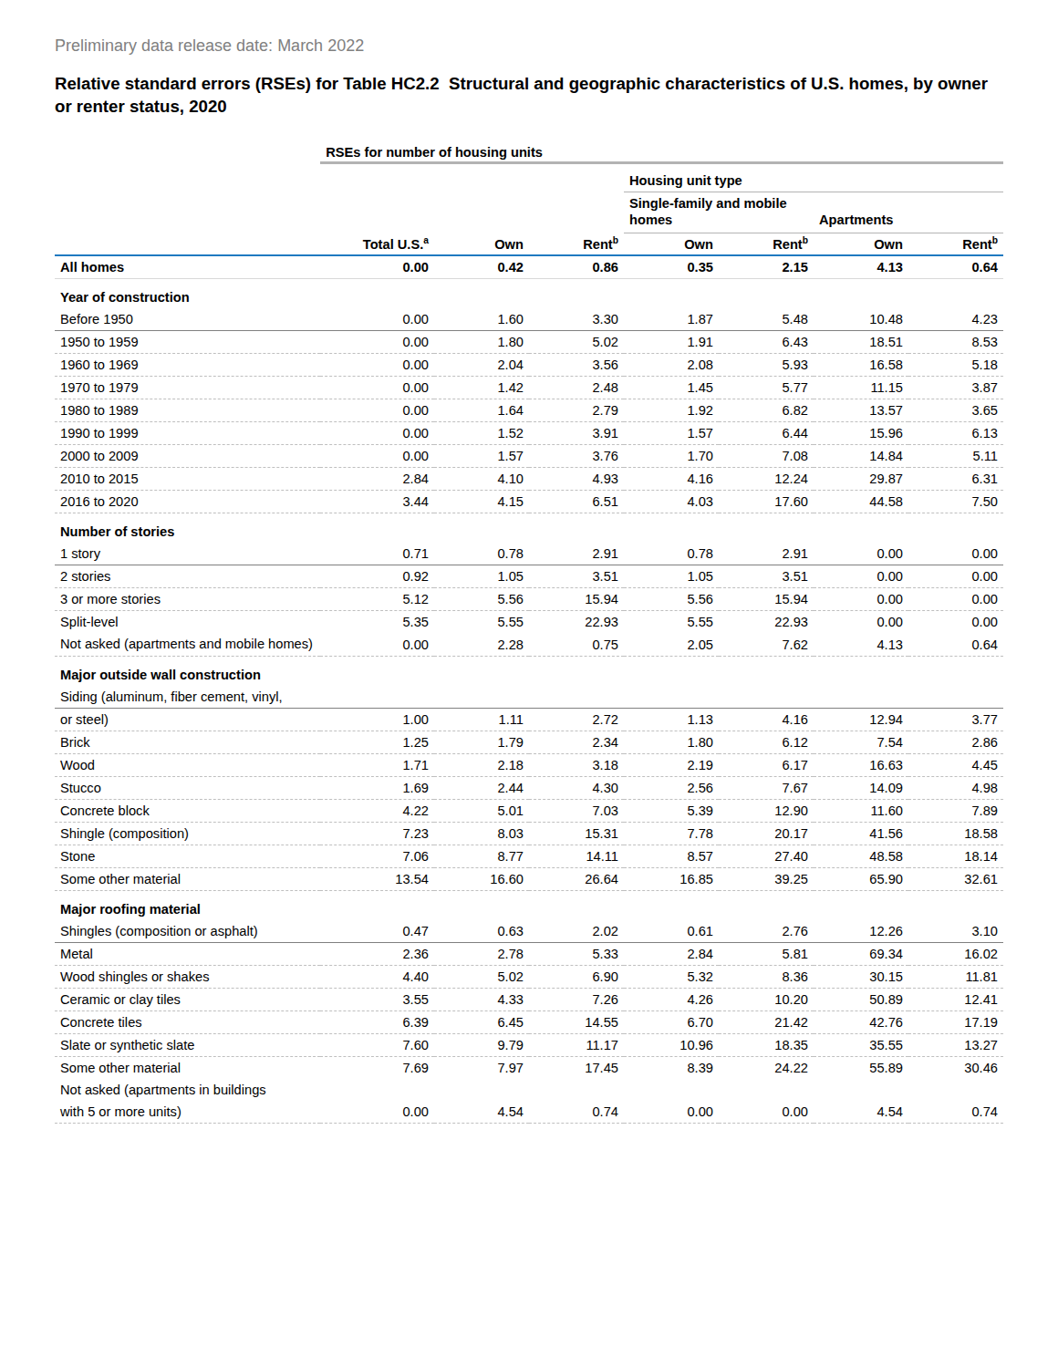Preliminary data release date: March 2022
Relative standard errors (RSEs) for Table HC2.2 Structural and geographic characteristics of U.S. homes, by owner or renter status, 2020
| | RSEs for number of housing units |
| --- | --- |
| | | | | Housing unit type |
| | | | | Single-family and mobile homes | Apartments |
| | Total U.S. a | Own | Rent b | Own | Rent b | Own | Rent b |
| All homes | 0.00 | 0.42 | 0.86 | 0.35 | 2.15 | 4.13 | 0.64 |
| Year of construction |
| Before 1950 | 0.00 | 1.60 | 3.30 | 1.87 | 5.48 | 10.48 | 4.23 |
| 1950 to 1959 | 0.00 | 1.80 | 5.02 | 1.91 | 6.43 | 18.51 | 8.53 |
| 1960 to 1969 | 0.00 | 2.04 | 3.56 | 2.08 | 5.93 | 16.58 | 5.18 |
| 1970 to 1979 | 0.00 | 1.42 | 2.48 | 1.45 | 5.77 | 11.15 | 3.87 |
| 1980 to 1989 | 0.00 | 1.64 | 2.79 | 1.92 | 6.82 | 13.57 | 3.65 |
| 1990 to 1999 | 0.00 | 1.52 | 3.91 | 1.57 | 6.44 | 15.96 | 6.13 |
| 2000 to 2009 | 0.00 | 1.57 | 3.76 | 1.70 | 7.08 | 14.84 | 5.11 |
| 2010 to 2015 | 2.84 | 4.10 | 4.93 | 4.16 | 12.24 | 29.87 | 6.31 |
| 2016 to 2020 | 3.44 | 4.15 | 6.51 | 4.03 | 17.60 | 44.58 | 7.50 |
| Number of stories |
| 1 story | 0.71 | 0.78 | 2.91 | 0.78 | 2.91 | 0.00 | 0.00 |
| 2 stories | 0.92 | 1.05 | 3.51 | 1.05 | 3.51 | 0.00 | 0.00 |
| 3 or more stories | 5.12 | 5.56 | 15.94 | 5.56 | 15.94 | 0.00 | 0.00 |
| Split-level | 5.35 | 5.55 | 22.93 | 5.55 | 22.93 | 0.00 | 0.00 |
| Not asked (apartments and mobile homes) | 0.00 | 2.28 | 0.75 | 2.05 | 7.62 | 4.13 | 0.64 |
| Major outside wall construction |
| Siding (aluminum, fiber cement, vinyl, | | | | | | | |
| or steel) | 1.00 | 1.11 | 2.72 | 1.13 | 4.16 | 12.94 | 3.77 |
| Brick | 1.25 | 1.79 | 2.34 | 1.80 | 6.12 | 7.54 | 2.86 |
| Wood | 1.71 | 2.18 | 3.18 | 2.19 | 6.17 | 16.63 | 4.45 |
| Stucco | 1.69 | 2.44 | 4.30 | 2.56 | 7.67 | 14.09 | 4.98 |
| Concrete block | 4.22 | 5.01 | 7.03 | 5.39 | 12.90 | 11.60 | 7.89 |
| Shingle (composition) | 7.23 | 8.03 | 15.31 | 7.78 | 20.17 | 41.56 | 18.58 |
| Stone | 7.06 | 8.77 | 14.11 | 8.57 | 27.40 | 48.58 | 18.14 |
| Some other material | 13.54 | 16.60 | 26.64 | 16.85 | 39.25 | 65.90 | 32.61 |
| Major roofing material |
| Shingles (composition or asphalt) | 0.47 | 0.63 | 2.02 | 0.61 | 2.76 | 12.26 | 3.10 |
| Metal | 2.36 | 2.78 | 5.33 | 2.84 | 5.81 | 69.34 | 16.02 |
| Wood shingles or shakes | 4.40 | 5.02 | 6.90 | 5.32 | 8.36 | 30.15 | 11.81 |
| Ceramic or clay tiles | 3.55 | 4.33 | 7.26 | 4.26 | 10.20 | 50.89 | 12.41 |
| Concrete tiles | 6.39 | 6.45 | 14.55 | 6.70 | 21.42 | 42.76 | 17.19 |
| Slate or synthetic slate | 7.60 | 9.79 | 11.17 | 10.96 | 18.35 | 35.55 | 13.27 |
| Some other material | 7.69 | 7.97 | 17.45 | 8.39 | 24.22 | 55.89 | 30.46 |
| Not asked (apartments in buildings | | | | | | | |
| with 5 or more units) | 0.00 | 4.54 | 0.74 | 0.00 | 0.00 | 4.54 | 0.74 |